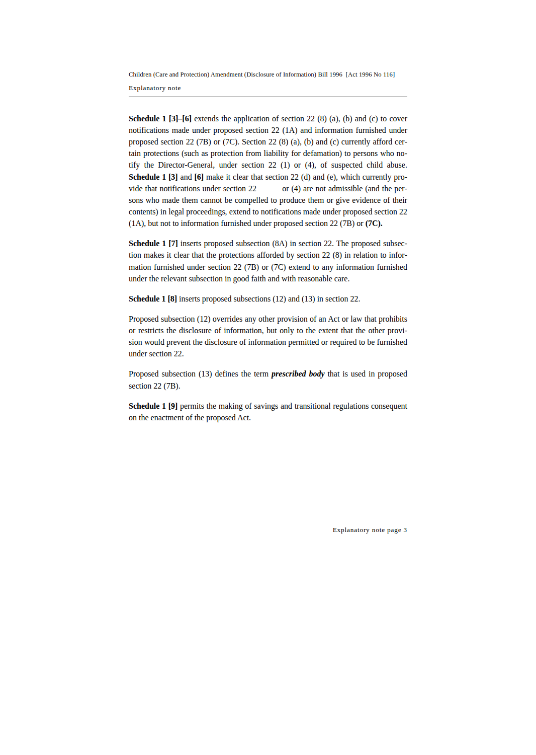Children (Care and Protection) Amendment (Disclosure of Information) Bill 1996 [Act 1996 No 116] Explanatory note
Schedule 1 [3]–[6] extends the application of section 22 (8) (a), (b) and (c) to cover notifications made under proposed section 22 (1A) and information furnished under proposed section 22 (7B) or (7C). Section 22 (8) (a), (b) and (c) currently afford certain protections (such as protection from liability for defamation) to persons who notify the Director-General, under section 22 (1) or (4), of suspected child abuse. Schedule 1 [3] and [6] make it clear that section 22 (d) and (e), which currently provide that notifications under section 22 or (4) are not admissible (and the persons who made them cannot be compelled to produce them or give evidence of their contents) in legal proceedings, extend to notifications made under proposed section 22 (1A), but not to information furnished under proposed section 22 (7B) or (7C).
Schedule 1 [7] inserts proposed subsection (8A) in section 22. The proposed subsection makes it clear that the protections afforded by section 22 (8) in relation to information furnished under section 22 (7B) or (7C) extend to any information furnished under the relevant subsection in good faith and with reasonable care.
Schedule 1 [8] inserts proposed subsections (12) and (13) in section 22.
Proposed subsection (12) overrides any other provision of an Act or law that prohibits or restricts the disclosure of information, but only to the extent that the other provision would prevent the disclosure of information permitted or required to be furnished under section 22.
Proposed subsection (13) defines the term prescribed body that is used in proposed section 22 (7B).
Schedule 1 [9] permits the making of savings and transitional regulations consequent on the enactment of the proposed Act.
Explanatory note page 3